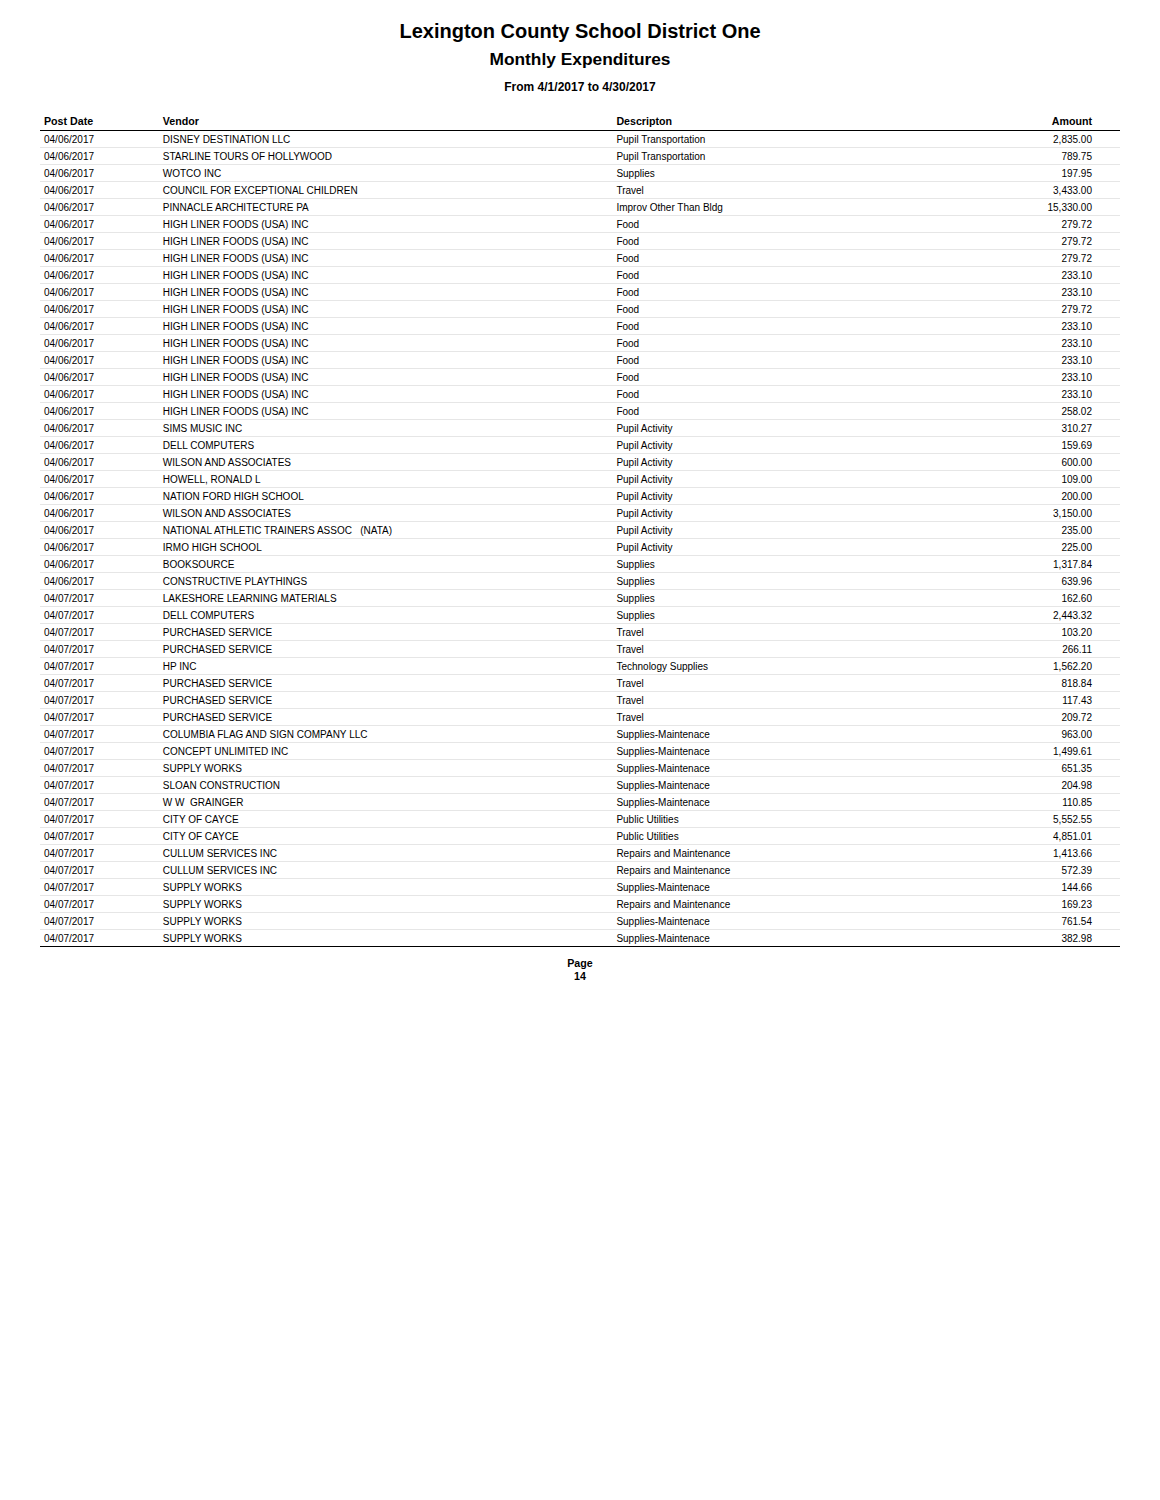Lexington County School District One
Monthly Expenditures
From 4/1/2017 to 4/30/2017
| Post Date | Vendor | Descripton | Amount |
| --- | --- | --- | --- |
| 04/06/2017 | DISNEY DESTINATION LLC | Pupil Transportation | 2,835.00 |
| 04/06/2017 | STARLINE TOURS OF HOLLYWOOD | Pupil Transportation | 789.75 |
| 04/06/2017 | WOTCO INC | Supplies | 197.95 |
| 04/06/2017 | COUNCIL FOR EXCEPTIONAL CHILDREN | Travel | 3,433.00 |
| 04/06/2017 | PINNACLE ARCHITECTURE PA | Improv Other Than Bldg | 15,330.00 |
| 04/06/2017 | HIGH LINER FOODS (USA) INC | Food | 279.72 |
| 04/06/2017 | HIGH LINER FOODS (USA) INC | Food | 279.72 |
| 04/06/2017 | HIGH LINER FOODS (USA) INC | Food | 279.72 |
| 04/06/2017 | HIGH LINER FOODS (USA) INC | Food | 233.10 |
| 04/06/2017 | HIGH LINER FOODS (USA) INC | Food | 233.10 |
| 04/06/2017 | HIGH LINER FOODS (USA) INC | Food | 279.72 |
| 04/06/2017 | HIGH LINER FOODS (USA) INC | Food | 233.10 |
| 04/06/2017 | HIGH LINER FOODS (USA) INC | Food | 233.10 |
| 04/06/2017 | HIGH LINER FOODS (USA) INC | Food | 233.10 |
| 04/06/2017 | HIGH LINER FOODS (USA) INC | Food | 233.10 |
| 04/06/2017 | HIGH LINER FOODS (USA) INC | Food | 233.10 |
| 04/06/2017 | HIGH LINER FOODS (USA) INC | Food | 258.02 |
| 04/06/2017 | SIMS MUSIC INC | Pupil Activity | 310.27 |
| 04/06/2017 | DELL COMPUTERS | Pupil Activity | 159.69 |
| 04/06/2017 | WILSON AND ASSOCIATES | Pupil Activity | 600.00 |
| 04/06/2017 | HOWELL, RONALD L | Pupil Activity | 109.00 |
| 04/06/2017 | NATION FORD HIGH SCHOOL | Pupil Activity | 200.00 |
| 04/06/2017 | WILSON AND ASSOCIATES | Pupil Activity | 3,150.00 |
| 04/06/2017 | NATIONAL ATHLETIC TRAINERS ASSOC (NATA) | Pupil Activity | 235.00 |
| 04/06/2017 | IRMO HIGH SCHOOL | Pupil Activity | 225.00 |
| 04/06/2017 | BOOKSOURCE | Supplies | 1,317.84 |
| 04/06/2017 | CONSTRUCTIVE PLAYTHINGS | Supplies | 639.96 |
| 04/07/2017 | LAKESHORE LEARNING MATERIALS | Supplies | 162.60 |
| 04/07/2017 | DELL COMPUTERS | Supplies | 2,443.32 |
| 04/07/2017 | PURCHASED SERVICE | Travel | 103.20 |
| 04/07/2017 | PURCHASED SERVICE | Travel | 266.11 |
| 04/07/2017 | HP INC | Technology Supplies | 1,562.20 |
| 04/07/2017 | PURCHASED SERVICE | Travel | 818.84 |
| 04/07/2017 | PURCHASED SERVICE | Travel | 117.43 |
| 04/07/2017 | PURCHASED SERVICE | Travel | 209.72 |
| 04/07/2017 | COLUMBIA FLAG AND SIGN COMPANY LLC | Supplies-Maintenace | 963.00 |
| 04/07/2017 | CONCEPT UNLIMITED INC | Supplies-Maintenace | 1,499.61 |
| 04/07/2017 | SUPPLY WORKS | Supplies-Maintenace | 651.35 |
| 04/07/2017 | SLOAN CONSTRUCTION | Supplies-Maintenace | 204.98 |
| 04/07/2017 | W W GRAINGER | Supplies-Maintenace | 110.85 |
| 04/07/2017 | CITY OF CAYCE | Public Utilities | 5,552.55 |
| 04/07/2017 | CITY OF CAYCE | Public Utilities | 4,851.01 |
| 04/07/2017 | CULLUM SERVICES INC | Repairs and Maintenance | 1,413.66 |
| 04/07/2017 | CULLUM SERVICES INC | Repairs and Maintenance | 572.39 |
| 04/07/2017 | SUPPLY WORKS | Supplies-Maintenace | 144.66 |
| 04/07/2017 | SUPPLY WORKS | Repairs and Maintenance | 169.23 |
| 04/07/2017 | SUPPLY WORKS | Supplies-Maintenace | 761.54 |
| 04/07/2017 | SUPPLY WORKS | Supplies-Maintenace | 382.98 |
Page
14